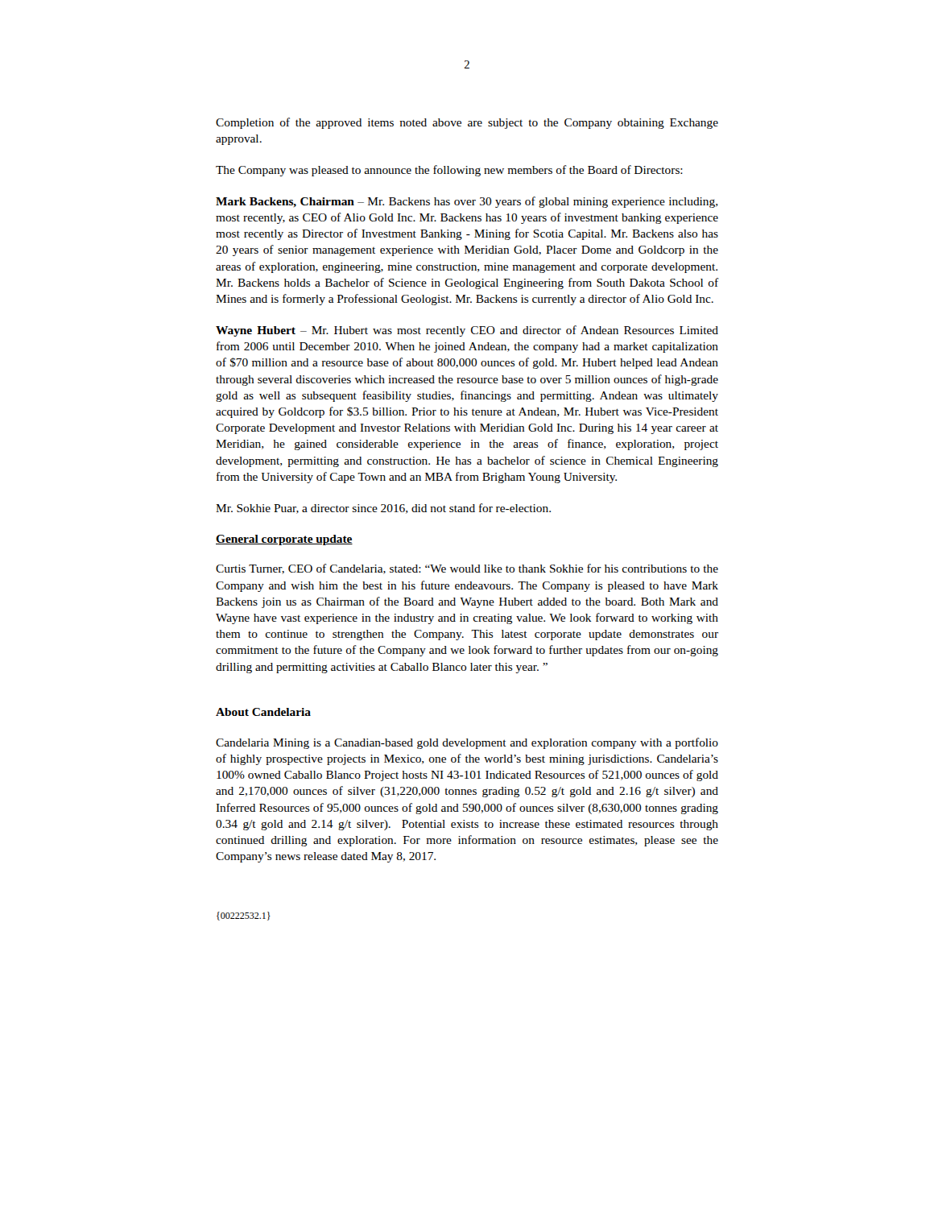2
Completion of the approved items noted above are subject to the Company obtaining Exchange approval.
The Company was pleased to announce the following new members of the Board of Directors:
Mark Backens, Chairman – Mr. Backens has over 30 years of global mining experience including, most recently, as CEO of Alio Gold Inc. Mr. Backens has 10 years of investment banking experience most recently as Director of Investment Banking - Mining for Scotia Capital. Mr. Backens also has 20 years of senior management experience with Meridian Gold, Placer Dome and Goldcorp in the areas of exploration, engineering, mine construction, mine management and corporate development. Mr. Backens holds a Bachelor of Science in Geological Engineering from South Dakota School of Mines and is formerly a Professional Geologist. Mr. Backens is currently a director of Alio Gold Inc.
Wayne Hubert – Mr. Hubert was most recently CEO and director of Andean Resources Limited from 2006 until December 2010. When he joined Andean, the company had a market capitalization of $70 million and a resource base of about 800,000 ounces of gold. Mr. Hubert helped lead Andean through several discoveries which increased the resource base to over 5 million ounces of high-grade gold as well as subsequent feasibility studies, financings and permitting. Andean was ultimately acquired by Goldcorp for $3.5 billion. Prior to his tenure at Andean, Mr. Hubert was Vice-President Corporate Development and Investor Relations with Meridian Gold Inc. During his 14 year career at Meridian, he gained considerable experience in the areas of finance, exploration, project development, permitting and construction. He has a bachelor of science in Chemical Engineering from the University of Cape Town and an MBA from Brigham Young University.
Mr. Sokhie Puar, a director since 2016, did not stand for re-election.
General corporate update
Curtis Turner, CEO of Candelaria, stated: “We would like to thank Sokhie for his contributions to the Company and wish him the best in his future endeavours. The Company is pleased to have Mark Backens join us as Chairman of the Board and Wayne Hubert added to the board. Both Mark and Wayne have vast experience in the industry and in creating value. We look forward to working with them to continue to strengthen the Company. This latest corporate update demonstrates our commitment to the future of the Company and we look forward to further updates from our on-going drilling and permitting activities at Caballo Blanco later this year. ”
About Candelaria
Candelaria Mining is a Canadian-based gold development and exploration company with a portfolio of highly prospective projects in Mexico, one of the world’s best mining jurisdictions. Candelaria’s 100% owned Caballo Blanco Project hosts NI 43-101 Indicated Resources of 521,000 ounces of gold and 2,170,000 ounces of silver (31,220,000 tonnes grading 0.52 g/t gold and 2.16 g/t silver) and Inferred Resources of 95,000 ounces of gold and 590,000 of ounces silver (8,630,000 tonnes grading 0.34 g/t gold and 2.14 g/t silver). Potential exists to increase these estimated resources through continued drilling and exploration. For more information on resource estimates, please see the Company’s news release dated May 8, 2017.
{00222532.1}